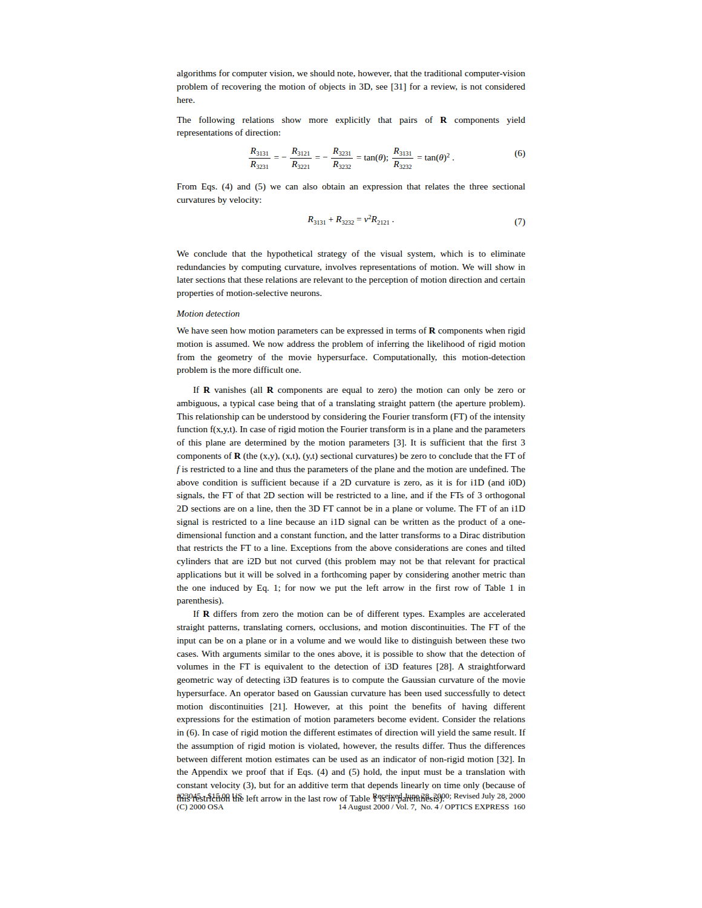algorithms for computer vision, we should note, however, that the traditional computer-vision problem of recovering the motion of objects in 3D, see [31] for a review, is not considered here.
The following relations show more explicitly that pairs of R components yield representations of direction:
R3131 R3231 = − R3121 R3221 = − R3231 R3232 = tan(θ); R3131 R3232 = tan(θ)2 .
(6)
From Eqs. (4) and (5) we can also obtain an expression that relates the three sectional curvatures by velocity:
R 3131 + R 3232 = v 2 R 2121 .
(7)
We conclude that the hypothetical strategy of the visual system, which is to eliminate redundancies by computing curvature, involves representations of motion. We will show in later sections that these relations are relevant to the perception of motion direction and certain properties of motion-selective neurons.
Motion detection
We have seen how motion parameters can be expressed in terms of R components when rigid motion is assumed. We now address the problem of inferring the likelihood of rigid motion from the geometry of the movie hypersurface. Computationally, this motion-detection problem is the more difficult one.
If R vanishes (all R components are equal to zero) the motion can only be zero or ambiguous, a typical case being that of a translating straight pattern (the aperture problem). This relationship can be understood by considering the Fourier transform (FT) of the intensity function f(x,y,t). In case of rigid motion the Fourier transform is in a plane and the parameters of this plane are determined by the motion parameters [3]. It is sufficient that the first 3 components of R (the (x,y), (x,t), (y,t) sectional curvatures) be zero to conclude that the FT of f is restricted to a line and thus the parameters of the plane and the motion are undefined. The above condition is sufficient because if a 2D curvature is zero, as it is for i1D (and i0D) signals, the FT of that 2D section will be restricted to a line, and if the FTs of 3 orthogonal 2D sections are on a line, then the 3D FT cannot be in a plane or volume. The FT of an i1D signal is restricted to a line because an i1D signal can be written as the product of a one-dimensional function and a constant function, and the latter transforms to a Dirac distribution that restricts the FT to a line. Exceptions from the above considerations are cones and tilted cylinders that are i2D but not curved (this problem may not be that relevant for practical applications but it will be solved in a forthcoming paper by considering another metric than the one induced by Eq. 1; for now we put the left arrow in the first row of Table 1 in parenthesis).
If R differs from zero the motion can be of different types. Examples are accelerated straight patterns, translating corners, occlusions, and motion discontinuities. The FT of the input can be on a plane or in a volume and we would like to distinguish between these two cases. With arguments similar to the ones above, it is possible to show that the detection of volumes in the FT is equivalent to the detection of i3D features [28]. A straightforward geometric way of detecting i3D features is to compute the Gaussian curvature of the movie hypersurface. An operator based on Gaussian curvature has been used successfully to detect motion discontinuities [21]. However, at this point the benefits of having different expressions for the estimation of motion parameters become evident. Consider the relations in (6). In case of rigid motion the different estimates of direction will yield the same result. If the assumption of rigid motion is violated, however, the results differ. Thus the differences between different motion estimates can be used as an indicator of non-rigid motion [32]. In the Appendix we proof that if Eqs. (4) and (5) hold, the input must be a translation with constant velocity (3), but for an additive term that depends linearly on time only (because of this restriction the left arrow in the last row of Table 1 is in parenthesis).
#23045 - $15.00 US
Received June 28, 2000; Revised July 28, 2000
(C) 2000 OSA
14 August 2000 / Vol. 7, No. 4 / OPTICS EXPRESS 160